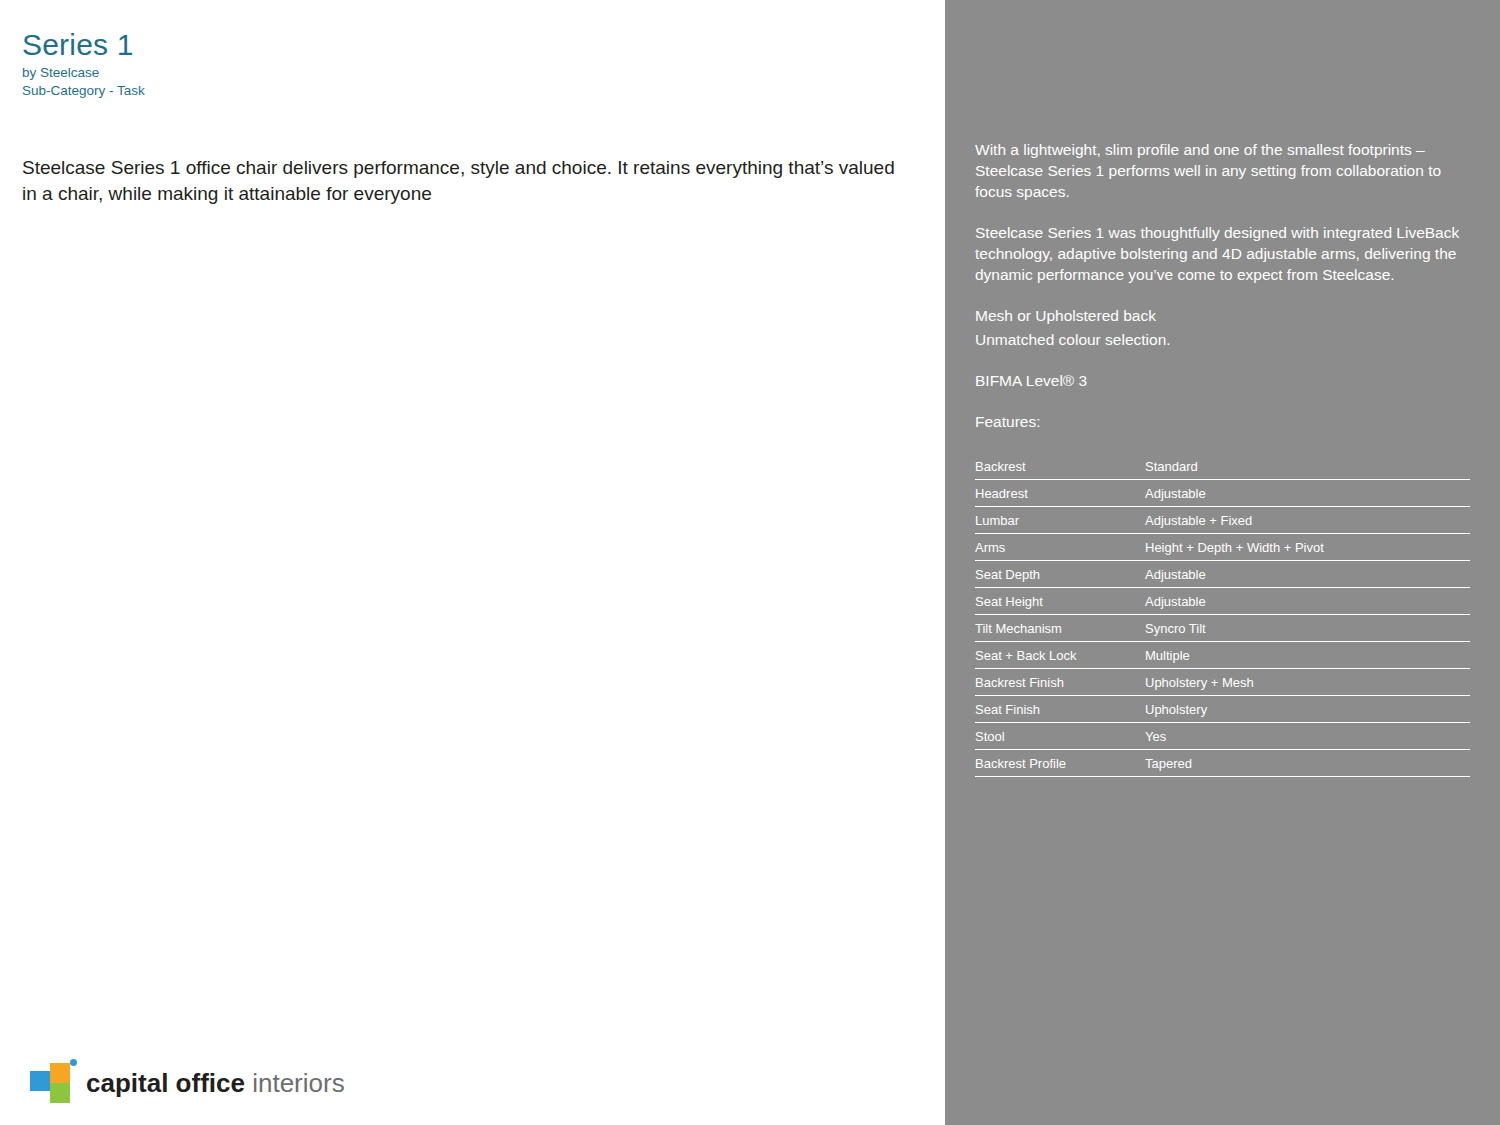Series 1
by Steelcase
Sub-Category - Task
Steelcase Series 1 office chair delivers performance, style and choice. It retains everything that’s valued in a chair, while making it attainable for everyone
capital office interiors
With a lightweight, slim profile and one of the smallest footprints – Steelcase Series 1 performs well in any setting from collaboration to focus spaces.
Steelcase Series 1 was thoughtfully designed with integrated LiveBack technology, adaptive bolstering and 4D adjustable arms, delivering the dynamic performance you’ve come to expect from Steelcase.
Mesh or Upholstered back
Unmatched colour selection.
BIFMA Level® 3
Features:
| Backrest | Standard |
| Headrest | Adjustable |
| Lumbar | Adjustable + Fixed |
| Arms | Height + Depth + Width + Pivot |
| Seat Depth | Adjustable |
| Seat Height | Adjustable |
| Tilt Mechanism | Syncro Tilt |
| Seat + Back Lock | Multiple |
| Backrest Finish | Upholstery + Mesh |
| Seat Finish | Upholstery |
| Stool | Yes |
| Backrest Profile | Tapered |